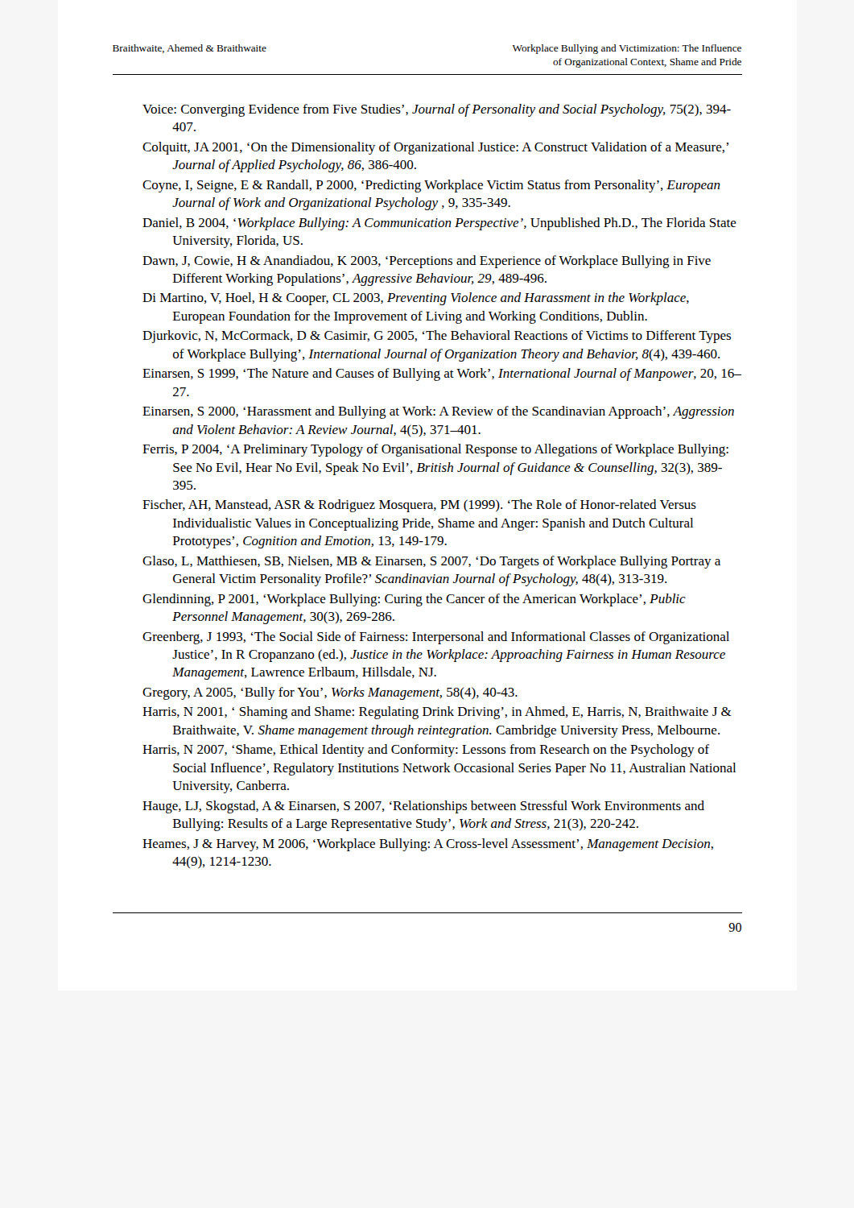Braithwaite, Ahemed & Braithwaite Workplace Bullying and Victimization: The Influence
of Organizational Context, Shame and Pride
Voice: Converging Evidence from Five Studies’, Journal of Personality and Social Psychology, 75(2), 394-407.
Colquitt, JA 2001, ‘On the Dimensionality of Organizational Justice: A Construct Validation of a Measure,’ Journal of Applied Psychology, 86, 386-400.
Coyne, I, Seigne, E & Randall, P 2000, ‘Predicting Workplace Victim Status from Personality’, European Journal of Work and Organizational Psychology , 9, 335-349.
Daniel, B 2004, ‘Workplace Bullying: A Communication Perspective’, Unpublished Ph.D., The Florida State University, Florida, US.
Dawn, J, Cowie, H & Anandiadou, K 2003, ‘Perceptions and Experience of Workplace Bullying in Five Different Working Populations’, Aggressive Behaviour, 29, 489-496.
Di Martino, V, Hoel, H & Cooper, CL 2003, Preventing Violence and Harassment in the Workplace, European Foundation for the Improvement of Living and Working Conditions, Dublin.
Djurkovic, N, McCormack, D & Casimir, G 2005, ‘The Behavioral Reactions of Victims to Different Types of Workplace Bullying’, International Journal of Organization Theory and Behavior, 8(4), 439-460.
Einarsen, S 1999, ‘The Nature and Causes of Bullying at Work’, International Journal of Manpower, 20, 16–27.
Einarsen, S 2000, ‘Harassment and Bullying at Work: A Review of the Scandinavian Approach’, Aggression and Violent Behavior: A Review Journal, 4(5), 371–401.
Ferris, P 2004, ‘A Preliminary Typology of Organisational Response to Allegations of Workplace Bullying: See No Evil, Hear No Evil, Speak No Evil’, British Journal of Guidance & Counselling, 32(3), 389-395.
Fischer, AH, Manstead, ASR & Rodriguez Mosquera, PM (1999). ‘The Role of Honor-related Versus Individualistic Values in Conceptualizing Pride, Shame and Anger: Spanish and Dutch Cultural Prototypes’, Cognition and Emotion, 13, 149-179.
Glaso, L, Matthiesen, SB, Nielsen, MB & Einarsen, S 2007, ‘Do Targets of Workplace Bullying Portray a General Victim Personality Profile?’ Scandinavian Journal of Psychology, 48(4), 313-319.
Glendinning, P 2001, ‘Workplace Bullying: Curing the Cancer of the American Workplace’, Public Personnel Management, 30(3), 269-286.
Greenberg, J 1993, ‘The Social Side of Fairness: Interpersonal and Informational Classes of Organizational Justice’, In R Cropanzano (ed.), Justice in the Workplace: Approaching Fairness in Human Resource Management, Lawrence Erlbaum, Hillsdale, NJ.
Gregory, A 2005, ‘Bully for You’, Works Management, 58(4), 40-43.
Harris, N 2001, ‘ Shaming and Shame: Regulating Drink Driving’, in Ahmed, E, Harris, N, Braithwaite J & Braithwaite, V. Shame management through reintegration. Cambridge University Press, Melbourne.
Harris, N 2007, ‘Shame, Ethical Identity and Conformity: Lessons from Research on the Psychology of Social Influence’, Regulatory Institutions Network Occasional Series Paper No 11, Australian National University, Canberra.
Hauge, LJ, Skogstad, A & Einarsen, S 2007, ‘Relationships between Stressful Work Environments and Bullying: Results of a Large Representative Study’, Work and Stress, 21(3), 220-242.
Heames, J & Harvey, M 2006, ‘Workplace Bullying: A Cross-level Assessment’, Management Decision, 44(9), 1214-1230.
90